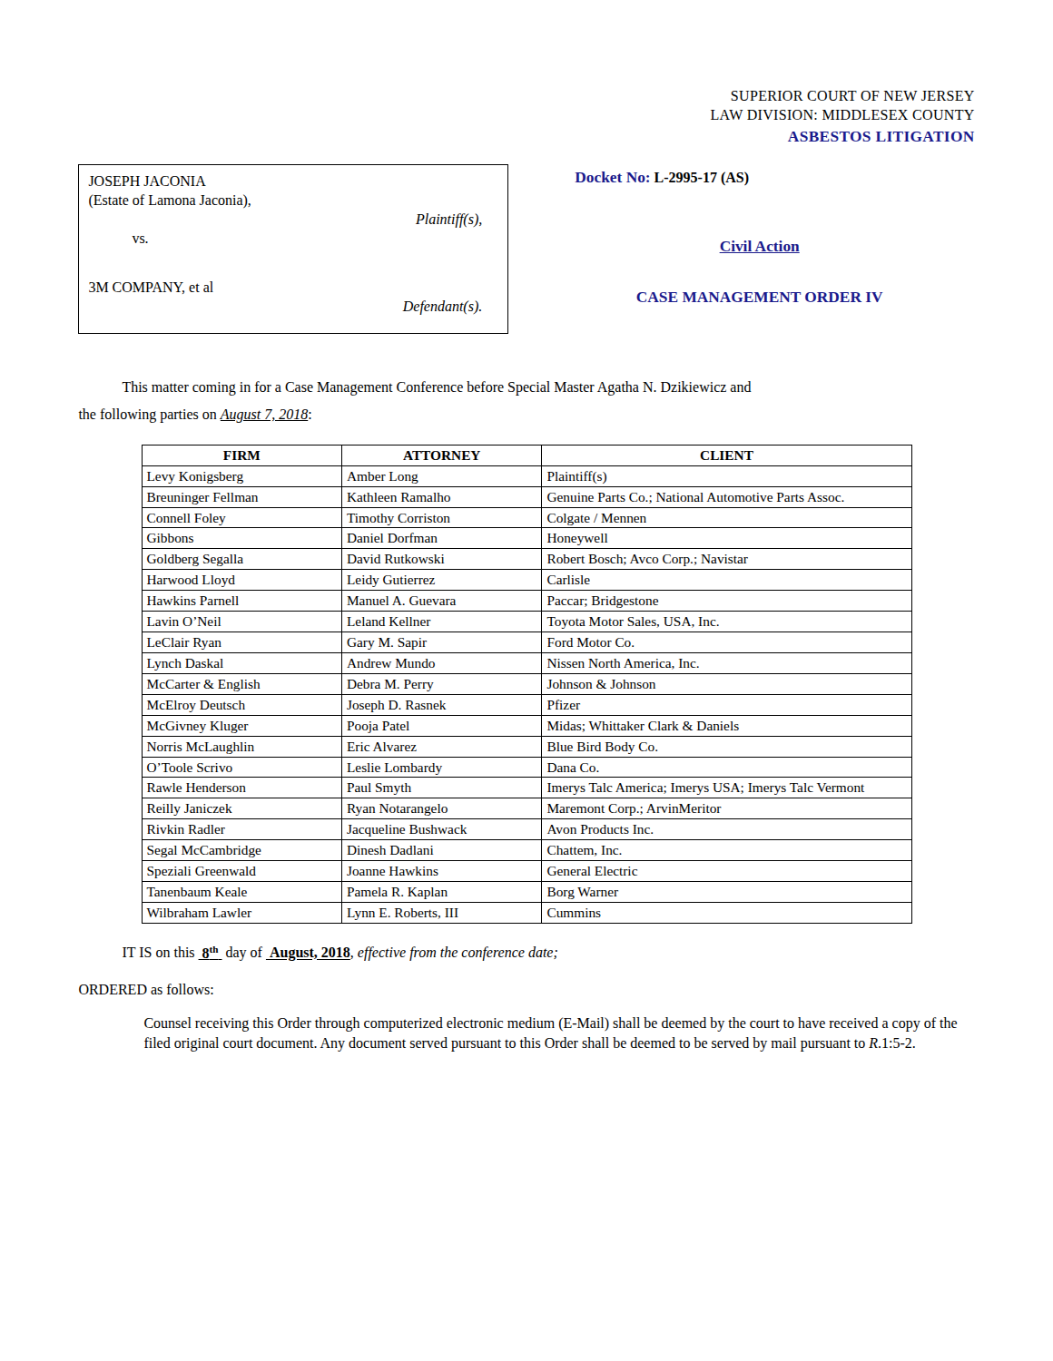SUPERIOR COURT OF NEW JERSEY
LAW DIVISION: MIDDLESEX COUNTY
ASBESTOS LITIGATION
JOSEPH JACONIA
(Estate of Lamona Jaconia),
Plaintiff(s),
vs.
3M COMPANY, et al
Defendant(s).
Docket No: L-2995-17 (AS)
Civil Action
CASE MANAGEMENT ORDER IV
This matter coming in for a Case Management Conference before Special Master Agatha N. Dzikiewicz and
the following parties on August 7, 2018:
| FIRM | ATTORNEY | CLIENT |
| --- | --- | --- |
| Levy Konigsberg | Amber Long | Plaintiff(s) |
| Breuninger Fellman | Kathleen Ramalho | Genuine Parts Co.; National Automotive Parts Assoc. |
| Connell Foley | Timothy Corriston | Colgate / Mennen |
| Gibbons | Daniel Dorfman | Honeywell |
| Goldberg Segalla | David Rutkowski | Robert Bosch; Avco Corp.; Navistar |
| Harwood Lloyd | Leidy Gutierrez | Carlisle |
| Hawkins Parnell | Manuel A. Guevara | Paccar; Bridgestone |
| Lavin O’Neil | Leland Kellner | Toyota Motor Sales, USA, Inc. |
| LeClair Ryan | Gary M. Sapir | Ford Motor Co. |
| Lynch Daskal | Andrew Mundo | Nissen North America, Inc. |
| McCarter & English | Debra M. Perry | Johnson & Johnson |
| McElroy Deutsch | Joseph D. Rasnek | Pfizer |
| McGivney Kluger | Pooja Patel | Midas; Whittaker Clark & Daniels |
| Norris McLaughlin | Eric Alvarez | Blue Bird Body Co. |
| O’Toole Scrivo | Leslie Lombardy | Dana Co. |
| Rawle Henderson | Paul Smyth | Imerys Talc America; Imerys USA; Imerys Talc Vermont |
| Reilly Janiczek | Ryan Notarangelo | Maremont Corp.; ArvinMeritor |
| Rivkin Radler | Jacqueline Bushwack | Avon Products Inc. |
| Segal McCambridge | Dinesh Dadlani | Chattem, Inc. |
| Speziali Greenwald | Joanne Hawkins | General Electric |
| Tanenbaum Keale | Pamela R. Kaplan | Borg Warner |
| Wilbraham Lawler | Lynn E. Roberts, III | Cummins |
IT IS on this 8th day of August, 2018, effective from the conference date;
ORDERED as follows:
Counsel receiving this Order through computerized electronic medium (E-Mail) shall be deemed by the court to have received a copy of the filed original court document. Any document served pursuant to this Order shall be deemed to be served by mail pursuant to R.1:5-2.